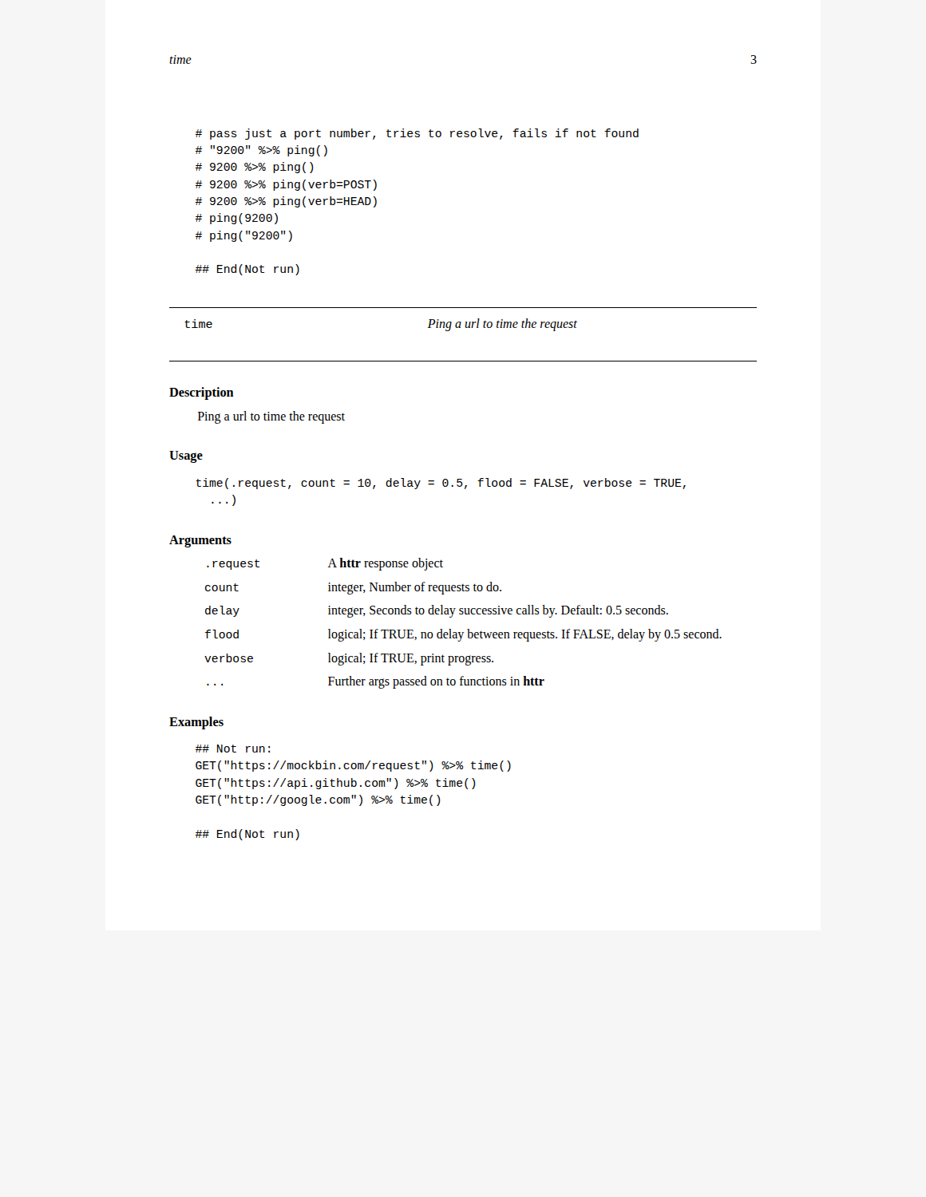time 3
# pass just a port number, tries to resolve, fails if not found
# "9200" %>% ping()
# 9200 %>% ping()
# 9200 %>% ping(verb=POST)
# 9200 %>% ping(verb=HEAD)
# ping(9200)
# ping("9200")

## End(Not run)
time Ping a url to time the request
Description
Ping a url to time the request
Usage
time(.request, count = 10, delay = 0.5, flood = FALSE, verbose = TRUE,
  ...)
Arguments
.request
A httr response object
count
integer, Number of requests to do.
delay
integer, Seconds to delay successive calls by. Default: 0.5 seconds.
flood
logical; If TRUE, no delay between requests. If FALSE, delay by 0.5 second.
verbose
logical; If TRUE, print progress.
...
Further args passed on to functions in httr
Examples
## Not run:
GET("https://mockbin.com/request") %>% time()
GET("https://api.github.com") %>% time()
GET("http://google.com") %>% time()

## End(Not run)